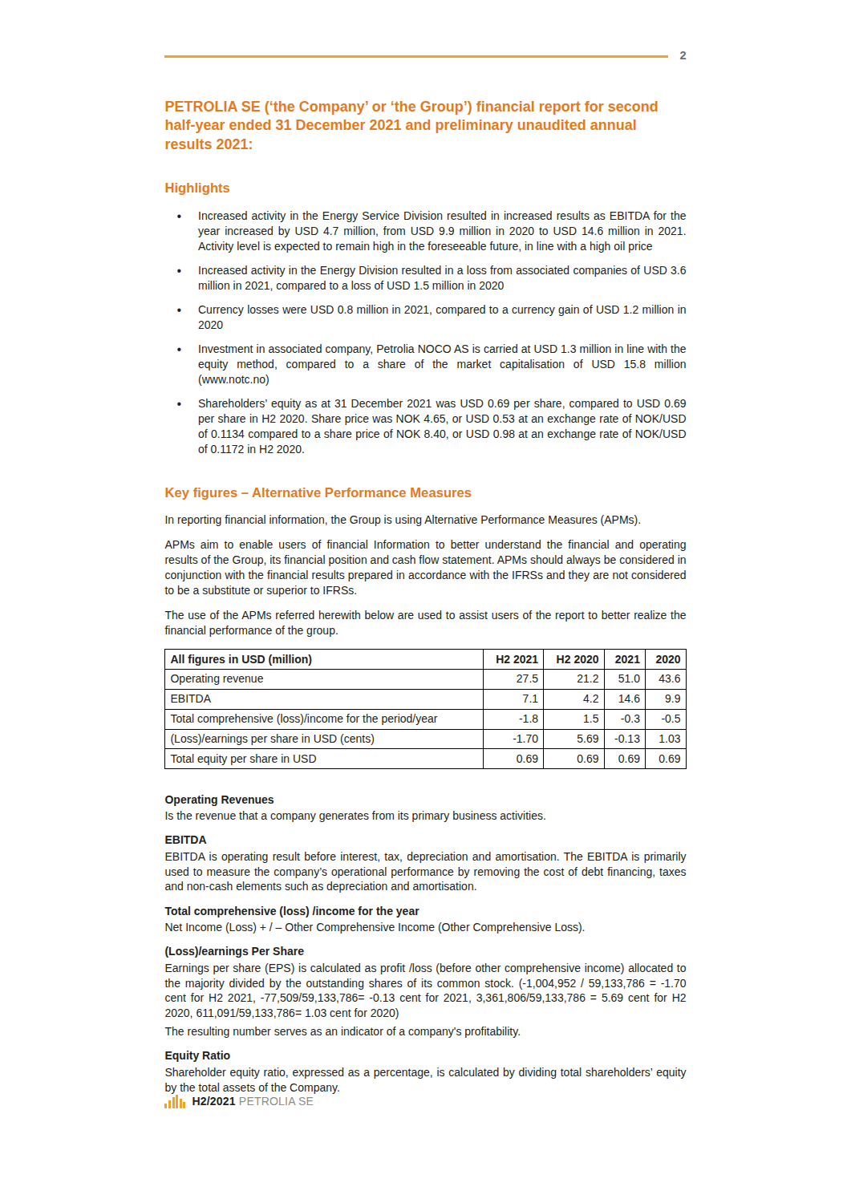2
PETROLIA SE (‘the Company’ or ‘the Group’) financial report for second half-year ended 31 December 2021 and preliminary unaudited annual results 2021:
Highlights
Increased activity in the Energy Service Division resulted in increased results as EBITDA for the year increased by USD 4.7 million, from USD 9.9 million in 2020 to USD 14.6 million in 2021. Activity level is expected to remain high in the foreseeable future, in line with a high oil price
Increased activity in the Energy Division resulted in a loss from associated companies of USD 3.6 million in 2021, compared to a loss of USD 1.5 million in 2020
Currency losses were USD 0.8 million in 2021, compared to a currency gain of USD 1.2 million in 2020
Investment in associated company, Petrolia NOCO AS is carried at USD 1.3 million in line with the equity method, compared to a share of the market capitalisation of USD 15.8 million (www.notc.no)
Shareholders’ equity as at 31 December 2021 was USD 0.69 per share, compared to USD 0.69 per share in H2 2020. Share price was NOK 4.65, or USD 0.53 at an exchange rate of NOK/USD of 0.1134 compared to a share price of NOK 8.40, or USD 0.98 at an exchange rate of NOK/USD of 0.1172 in H2 2020.
Key figures – Alternative Performance Measures
In reporting financial information, the Group is using Alternative Performance Measures (APMs).
APMs aim to enable users of financial Information to better understand the financial and operating results of the Group, its financial position and cash flow statement. APMs should always be considered in conjunction with the financial results prepared in accordance with the IFRSs and they are not considered to be a substitute or superior to IFRSs.
The use of the APMs referred herewith below are used to assist users of the report to better realize the financial performance of the group.
| All figures in USD (million) | H2 2021 | H2 2020 | 2021 | 2020 |
| --- | --- | --- | --- | --- |
| Operating revenue | 27.5 | 21.2 | 51.0 | 43.6 |
| EBITDA | 7.1 | 4.2 | 14.6 | 9.9 |
| Total comprehensive (loss)/income for the period/year | -1.8 | 1.5 | -0.3 | -0.5 |
| (Loss)/earnings per share in USD (cents) | -1.70 | 5.69 | -0.13 | 1.03 |
| Total equity per share in USD | 0.69 | 0.69 | 0.69 | 0.69 |
Operating Revenues
Is the revenue that a company generates from its primary business activities.
EBITDA
EBITDA is operating result before interest, tax, depreciation and amortisation. The EBITDA is primarily used to measure the company’s operational performance by removing the cost of debt financing, taxes and non-cash elements such as depreciation and amortisation.
Total comprehensive (loss) /income for the year
Net Income (Loss) + / – Other Comprehensive Income (Other Comprehensive Loss).
(Loss)/earnings Per Share
Earnings per share (EPS) is calculated as profit /loss (before other comprehensive income) allocated to the majority divided by the outstanding shares of its common stock. (-1,004,952 / 59,133,786 = -1.70 cent for H2 2021, -77,509/59,133,786= -0.13 cent for 2021, 3,361,806/59,133,786 = 5.69 cent for H2 2020, 611,091/59,133,786= 1.03 cent for 2020)
The resulting number serves as an indicator of a company's profitability.
Equity Ratio
Shareholder equity ratio, expressed as a percentage, is calculated by dividing total shareholders’ equity by the total assets of the Company.
H2/2021 PETROLIA SE